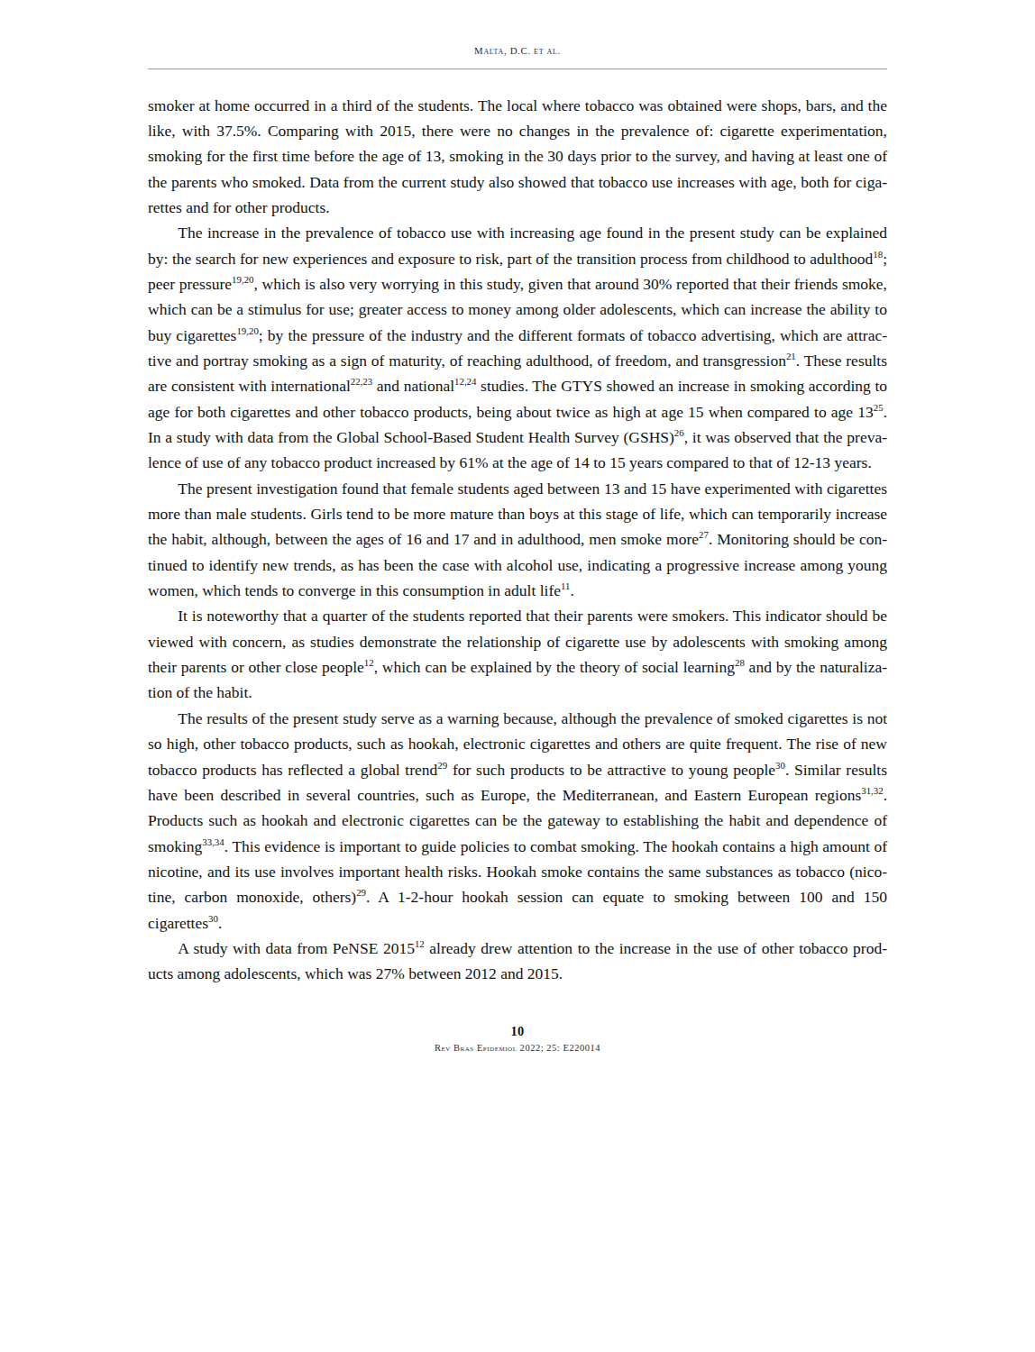Malta, D.C. et al.
smoker at home occurred in a third of the students. The local where tobacco was obtained were shops, bars, and the like, with 37.5%. Comparing with 2015, there were no changes in the prevalence of: cigarette experimentation, smoking for the first time before the age of 13, smoking in the 30 days prior to the survey, and having at least one of the parents who smoked. Data from the current study also showed that tobacco use increases with age, both for cigarettes and for other products.
The increase in the prevalence of tobacco use with increasing age found in the present study can be explained by: the search for new experiences and exposure to risk, part of the transition process from childhood to adulthood18; peer pressure19,20, which is also very worrying in this study, given that around 30% reported that their friends smoke, which can be a stimulus for use; greater access to money among older adolescents, which can increase the ability to buy cigarettes19,20; by the pressure of the industry and the different formats of tobacco advertising, which are attractive and portray smoking as a sign of maturity, of reaching adulthood, of freedom, and transgression21. These results are consistent with international22,23 and national12,24 studies. The GTYS showed an increase in smoking according to age for both cigarettes and other tobacco products, being about twice as high at age 15 when compared to age 1325. In a study with data from the Global School-Based Student Health Survey (GSHS)26, it was observed that the prevalence of use of any tobacco product increased by 61% at the age of 14 to 15 years compared to that of 12-13 years.
The present investigation found that female students aged between 13 and 15 have experimented with cigarettes more than male students. Girls tend to be more mature than boys at this stage of life, which can temporarily increase the habit, although, between the ages of 16 and 17 and in adulthood, men smoke more27. Monitoring should be continued to identify new trends, as has been the case with alcohol use, indicating a progressive increase among young women, which tends to converge in this consumption in adult life11.
It is noteworthy that a quarter of the students reported that their parents were smokers. This indicator should be viewed with concern, as studies demonstrate the relationship of cigarette use by adolescents with smoking among their parents or other close people12, which can be explained by the theory of social learning28 and by the naturalization of the habit.
The results of the present study serve as a warning because, although the prevalence of smoked cigarettes is not so high, other tobacco products, such as hookah, electronic cigarettes and others are quite frequent. The rise of new tobacco products has reflected a global trend29 for such products to be attractive to young people30. Similar results have been described in several countries, such as Europe, the Mediterranean, and Eastern European regions31,32. Products such as hookah and electronic cigarettes can be the gateway to establishing the habit and dependence of smoking33,34. This evidence is important to guide policies to combat smoking. The hookah contains a high amount of nicotine, and its use involves important health risks. Hookah smoke contains the same substances as tobacco (nicotine, carbon monoxide, others)29. A 1-2-hour hookah session can equate to smoking between 100 and 150 cigarettes30.
A study with data from PeNSE 201512 already drew attention to the increase in the use of other tobacco products among adolescents, which was 27% between 2012 and 2015.
10
Rev Bras Epidemiol 2022; 25: E220014